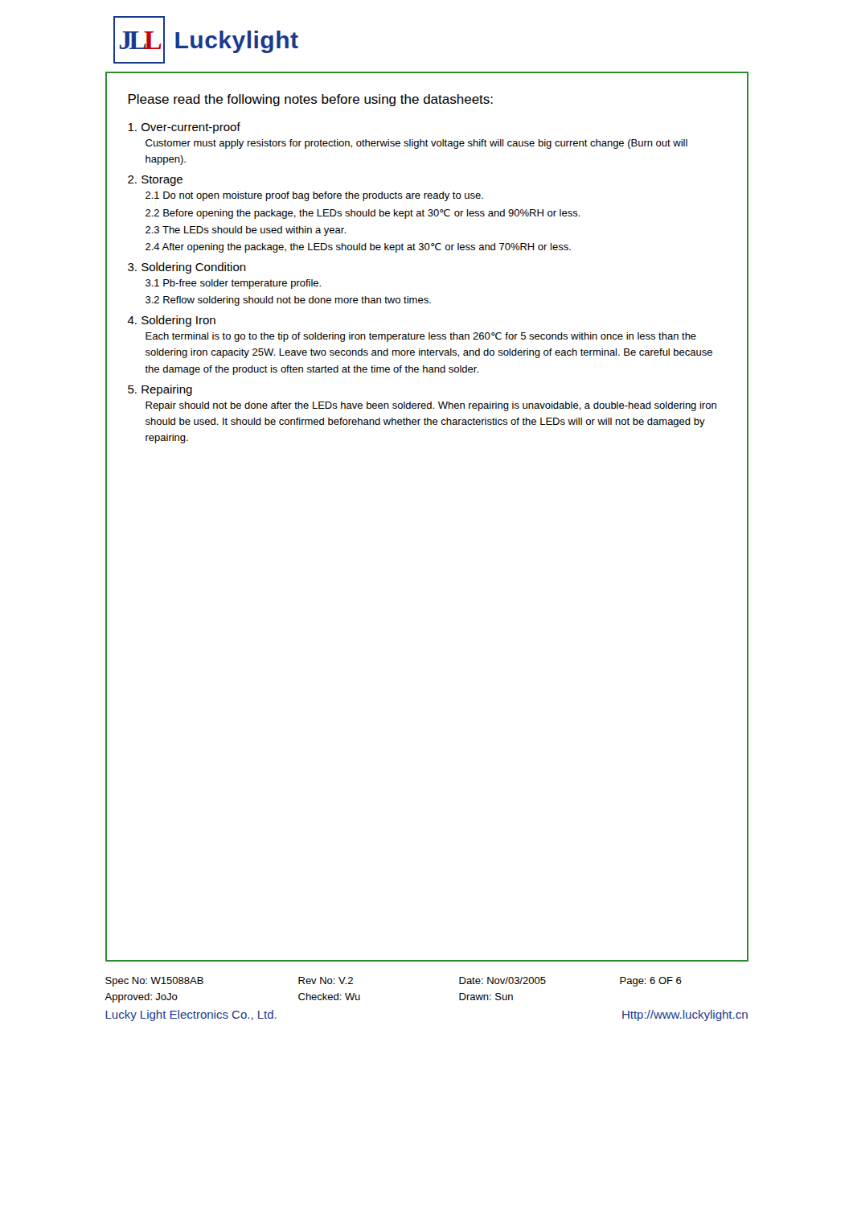JLL
Luckylight
Please read the following notes before using the datasheets:
1. Over-current-proof
Customer must apply resistors for protection, otherwise slight voltage shift will cause big current change (Burn out will happen).
2. Storage
2.1 Do not open moisture proof bag before the products are ready to use.
2.2 Before opening the package, the LEDs should be kept at 30℃ or less and 90%RH or less.
2.3 The LEDs should be used within a year.
2.4 After opening the package, the LEDs should be kept at 30℃ or less and 70%RH or less.
3. Soldering Condition
3.1 Pb-free solder temperature profile.
3.2 Reflow soldering should not be done more than two times.
4. Soldering Iron
Each terminal is to go to the tip of soldering iron temperature less than 260℃ for 5 seconds within once in less than the soldering iron capacity 25W. Leave two seconds and more intervals, and do soldering of each terminal. Be careful because the damage of the product is often started at the time of the hand solder.
5. Repairing
Repair should not be done after the LEDs have been soldered. When repairing is unavoidable, a double-head soldering iron should be used. It should be confirmed beforehand whether the characteristics of the LEDs will or will not be damaged by repairing.
Spec No: W15088AB
Rev No: V.2
Date: Nov/03/2005
Page: 6 OF 6
Approved: JoJo
Checked: Wu
Drawn: Sun
Lucky Light Electronics Co., Ltd. Http://www.luckylight.cn